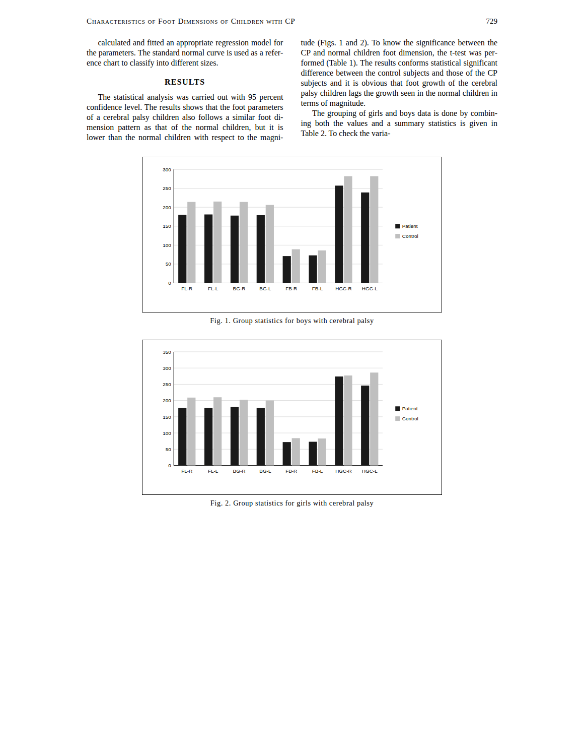Characteristics of Foot Dimensions of Children with CP 729
calculated and fitted an appropriate regression model for the parameters. The standard normal curve is used as a reference chart to classify into different sizes.
RESULTS
The statistical analysis was carried out with 95 percent confidence level. The results shows that the foot parameters of a cerebral palsy children also follows a similar foot dimension pattern as that of the normal children, but it is lower than the normal children with respect to the magnitude (Figs. 1 and 2). To know the significance between the CP and normal children foot dimension, the t-test was performed (Table 1). The results conforms statistical significant difference between the control subjects and those of the CP subjects and it is obvious that foot growth of the cerebral palsy children lags the growth seen in the normal children in terms of magnitude.
The grouping of girls and boys data is done by combining both the values and a summary statistics is given in Table 2. To check the varia-
0 50 100 150 200 250 300 FL-R FL-L BG-R BG-L FB-R FB-L HGC-R HGC-L Patient Control
Fig. 1. Group statistics for boys with cerebral palsy
0 50 100 150 200 250 300 350 FL-R FL-L BG-R BG-L FB-R FB-L HGC-R HGC-L Patient Control
Fig. 2. Group statistics for girls with cerebral palsy